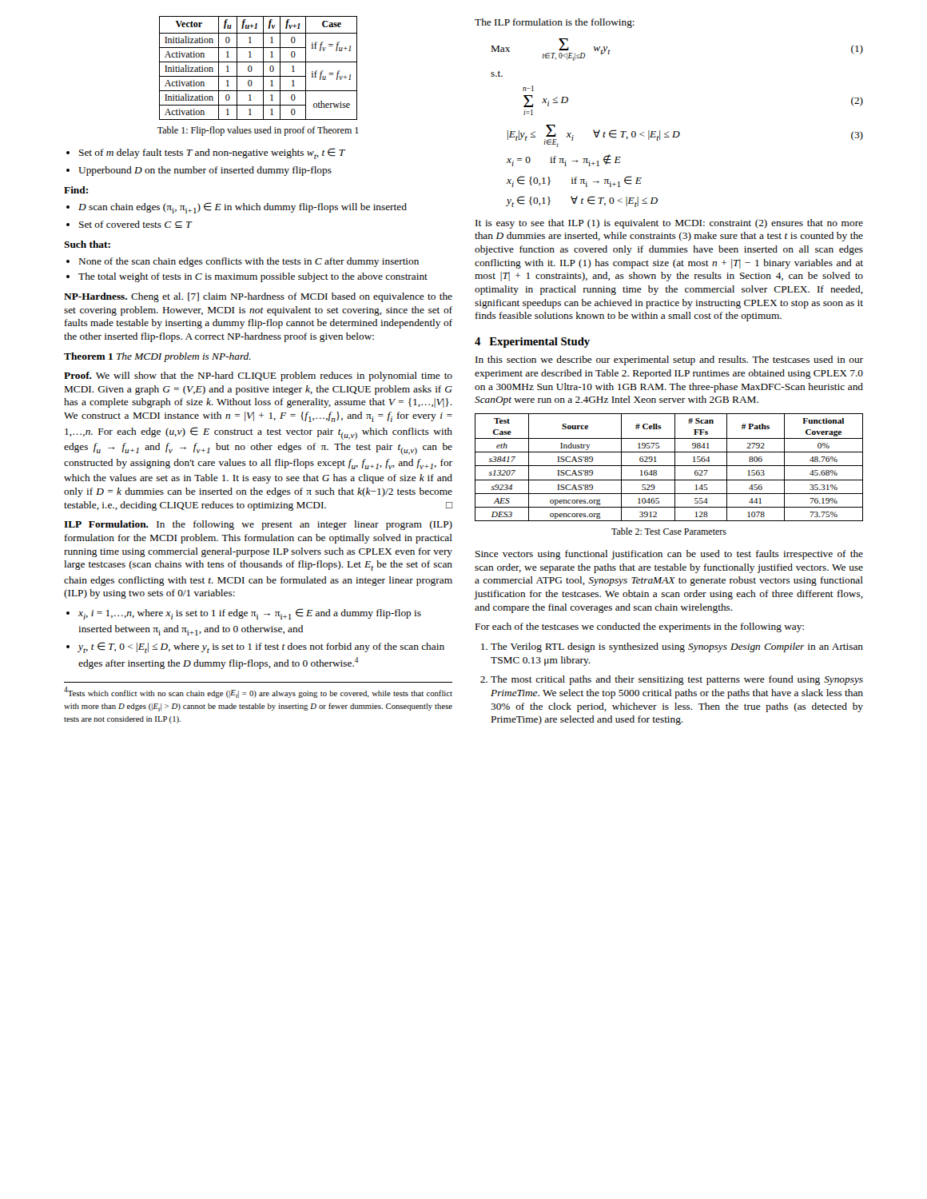| Vector | f u | f u+1 | f v | f v+1 | Case |
| --- | --- | --- | --- | --- | --- |
| Initialization | 0 | 1 | 1 | 0 | if f v = f u+1 |
| Activation | 1 | 1 | 1 | 0 |
| Initialization | 1 | 0 | 0 | 1 | if f u = f v+1 |
| Activation | 1 | 0 | 1 | 1 |
| Initialization | 0 | 1 | 1 | 0 | otherwise |
| Activation | 1 | 1 | 1 | 0 |
Table 1: Flip-flop values used in proof of Theorem 1
Set of m delay fault tests T and non-negative weights wt, t ∈ T
Upperbound D on the number of inserted dummy flip-flops
Find:
D scan chain edges (πi, πi+1) ∈ E in which dummy flip-flops will be inserted
Set of covered tests C ⊆ T
Such that:
None of the scan chain edges conflicts with the tests in C after dummy insertion
The total weight of tests in C is maximum possible subject to the above constraint
NP-Hardness. Cheng et al. [7] claim NP-hardness of MCDI based on equivalence to the set covering problem. However, MCDI is not equivalent to set covering, since the set of faults made testable by inserting a dummy flip-flop cannot be determined independently of the other inserted flip-flops. A correct NP-hardness proof is given below:
Theorem 1 The MCDI problem is NP-hard.
Proof. We will show that the NP-hard CLIQUE problem reduces in polynomial time to MCDI. Given a graph G = (V,E) and a positive integer k, the CLIQUE problem asks if G has a complete subgraph of size k. Without loss of generality, assume that V = {1,…,|V|}. We construct a MCDI instance with n = |V| + 1, F = {f1,…,fn}, and πi = fi for every i = 1,…,n. For each edge (u,v) ∈ E construct a test vector pair t(u,v) which conflicts with edges fu → fu+1 and fv → fv+1 but no other edges of π. The test pair t(u,v) can be constructed by assigning don't care values to all flip-flops except fu, fu+1, fv, and fv+1, for which the values are set as in Table 1. It is easy to see that G has a clique of size k if and only if D = k dummies can be inserted on the edges of π such that k(k−1)/2 tests become testable, i.e., deciding CLIQUE reduces to optimizing MCDI. □
ILP Formulation. In the following we present an integer linear program (ILP) formulation for the MCDI problem. This formulation can be optimally solved in practical running time using commercial general-purpose ILP solvers such as CPLEX even for very large testcases (scan chains with tens of thousands of flip-flops). Let Et be the set of scan chain edges conflicting with test t. MCDI can be formulated as an integer linear program (ILP) by using two sets of 0/1 variables:
xi, i = 1,…,n, where xi is set to 1 if edge πi → πi+1 ∈ E and a dummy flip-flop is inserted between πi and πi+1, and to 0 otherwise, and
yt, t ∈ T, 0 < |Et| ≤ D, where yt is set to 1 if test t does not forbid any of the scan chain edges after inserting the D dummy flip-flops, and to 0 otherwise.4
4Tests which conflict with no scan chain edge (|Et| = 0) are always going to be covered, while tests that conflict with more than D edges (|Et| > D) cannot be made testable by inserting D or fewer dummies. Consequently these tests are not considered in ILP (1).
The ILP formulation is the following:
Max Σ t∈T, 0<|Et|≤D wtyt
(1)
s.t.
n−1 Σ i=1 xi ≤ D
(2)
|Et|yt ≤ Σ i∈Et xi ∀ t ∈ T, 0 < |Et| ≤ D
(3)
xi = 0 if πi → πi+1 ∉ E
xi ∈ {0,1} if πi → πi+1 ∈ E
yt ∈ {0,1} ∀ t ∈ T, 0 < |Et| ≤ D
It is easy to see that ILP (1) is equivalent to MCDI: constraint (2) ensures that no more than D dummies are inserted, while constraints (3) make sure that a test t is counted by the objective function as covered only if dummies have been inserted on all scan edges conflicting with it. ILP (1) has compact size (at most n + |T| − 1 binary variables and at most |T| + 1 constraints), and, as shown by the results in Section 4, can be solved to optimality in practical running time by the commercial solver CPLEX. If needed, significant speedups can be achieved in practice by instructing CPLEX to stop as soon as it finds feasible solutions known to be within a small cost of the optimum.
4 Experimental Study
In this section we describe our experimental setup and results. The testcases used in our experiment are described in Table 2. Reported ILP runtimes are obtained using CPLEX 7.0 on a 300MHz Sun Ultra-10 with 1GB RAM. The three-phase MaxDFC-Scan heuristic and ScanOpt were run on a 2.4GHz Intel Xeon server with 2GB RAM.
| Test Case | Source | # Cells | # Scan FFs | # Paths | Functional Coverage |
| --- | --- | --- | --- | --- | --- |
| eth | Industry | 19575 | 9841 | 2792 | 0% |
| s38417 | ISCAS'89 | 6291 | 1564 | 806 | 48.76% |
| s13207 | ISCAS'89 | 1648 | 627 | 1563 | 45.68% |
| s9234 | ISCAS'89 | 529 | 145 | 456 | 35.31% |
| AES | opencores.org | 10465 | 554 | 441 | 76.19% |
| DES3 | opencores.org | 3912 | 128 | 1078 | 73.75% |
Table 2: Test Case Parameters
Since vectors using functional justification can be used to test faults irrespective of the scan order, we separate the paths that are testable by functionally justified vectors. We use a commercial ATPG tool, Synopsys TetraMAX to generate robust vectors using functional justification for the testcases. We obtain a scan order using each of three different flows, and compare the final coverages and scan chain wirelengths.
For each of the testcases we conducted the experiments in the following way:
The Verilog RTL design is synthesized using Synopsys Design Compiler in an Artisan TSMC 0.13 μm library.
The most critical paths and their sensitizing test patterns were found using Synopsys PrimeTime. We select the top 5000 critical paths or the paths that have a slack less than 30% of the clock period, whichever is less. Then the true paths (as detected by PrimeTime) are selected and used for testing.